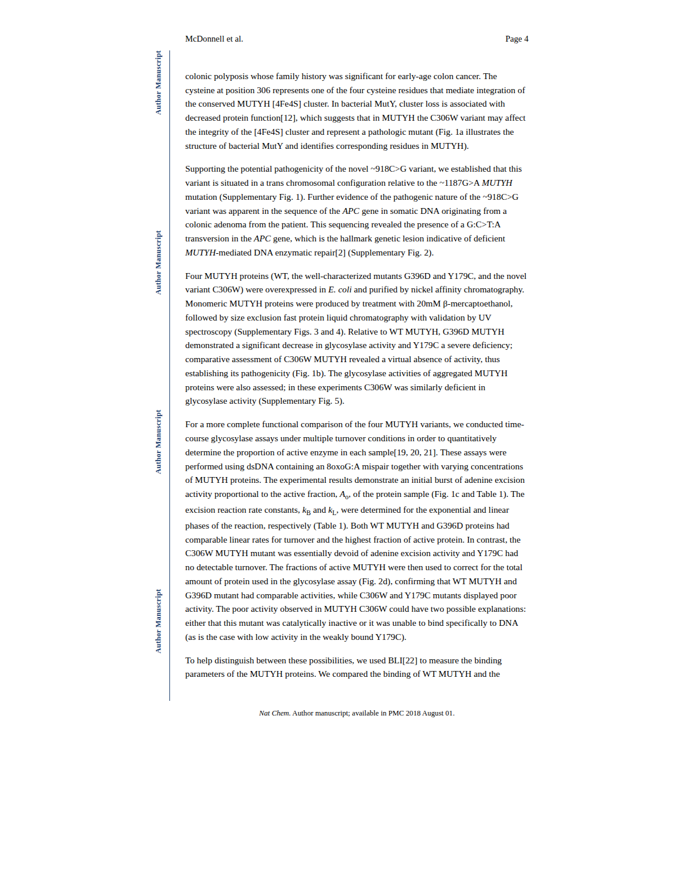Author Manuscript
Author Manuscript
Author Manuscript
Author Manuscript
McDonnell et al.
Page 4
colonic polyposis whose family history was significant for early‐age colon cancer. The cysteine at position 306 represents one of the four cysteine residues that mediate integration of the conserved MUTYH [4Fe4S] cluster. In bacterial MutY, cluster loss is associated with decreased protein function[12], which suggests that in MUTYH the C306W variant may affect the integrity of the [4Fe4S] cluster and represent a pathologic mutant (Fig. 1a illustrates the structure of bacterial MutY and identifies corresponding residues in MUTYH).
Supporting the potential pathogenicity of the novel ~918C>G variant, we established that this variant is situated in a trans chromosomal configuration relative to the ~1187G>A MUTYH mutation (Supplementary Fig. 1). Further evidence of the pathogenic nature of the ~918C>G variant was apparent in the sequence of the APC gene in somatic DNA originating from a colonic adenoma from the patient. This sequencing revealed the presence of a G:C>T:A transversion in the APC gene, which is the hallmark genetic lesion indicative of deficient MUTYH‐mediated DNA enzymatic repair[2] (Supplementary Fig. 2).
Four MUTYH proteins (WT, the well‐characterized mutants G396D and Y179C, and the novel variant C306W) were overexpressed in E. coli and purified by nickel affinity chromatography. Monomeric MUTYH proteins were produced by treatment with 20mM β‐mercaptoethanol, followed by size exclusion fast protein liquid chromatography with validation by UV spectroscopy (Supplementary Figs. 3 and 4). Relative to WT MUTYH, G396D MUTYH demonstrated a significant decrease in glycosylase activity and Y179C a severe deficiency; comparative assessment of C306W MUTYH revealed a virtual absence of activity, thus establishing its pathogenicity (Fig. 1b). The glycosylase activities of aggregated MUTYH proteins were also assessed; in these experiments C306W was similarly deficient in glycosylase activity (Supplementary Fig. 5).
For a more complete functional comparison of the four MUTYH variants, we conducted time‐course glycosylase assays under multiple turnover conditions in order to quantitatively determine the proportion of active enzyme in each sample[19, 20, 21]. These assays were performed using dsDNA containing an 8oxoG:A mispair together with varying concentrations of MUTYH proteins. The experimental results demonstrate an initial burst of adenine excision activity proportional to the active fraction, Ao, of the protein sample (Fig. 1c and Table 1). The excision reaction rate constants, kB and kL, were determined for the exponential and linear phases of the reaction, respectively (Table 1). Both WT MUTYH and G396D proteins had comparable linear rates for turnover and the highest fraction of active protein. In contrast, the C306W MUTYH mutant was essentially devoid of adenine excision activity and Y179C had no detectable turnover. The fractions of active MUTYH were then used to correct for the total amount of protein used in the glycosylase assay (Fig. 2d), confirming that WT MUTYH and G396D mutant had comparable activities, while C306W and Y179C mutants displayed poor activity. The poor activity observed in MUTYH C306W could have two possible explanations: either that this mutant was catalytically inactive or it was unable to bind specifically to DNA (as is the case with low activity in the weakly bound Y179C).
To help distinguish between these possibilities, we used BLI[22] to measure the binding parameters of the MUTYH proteins. We compared the binding of WT MUTYH and the
Nat Chem. Author manuscript; available in PMC 2018 August 01.